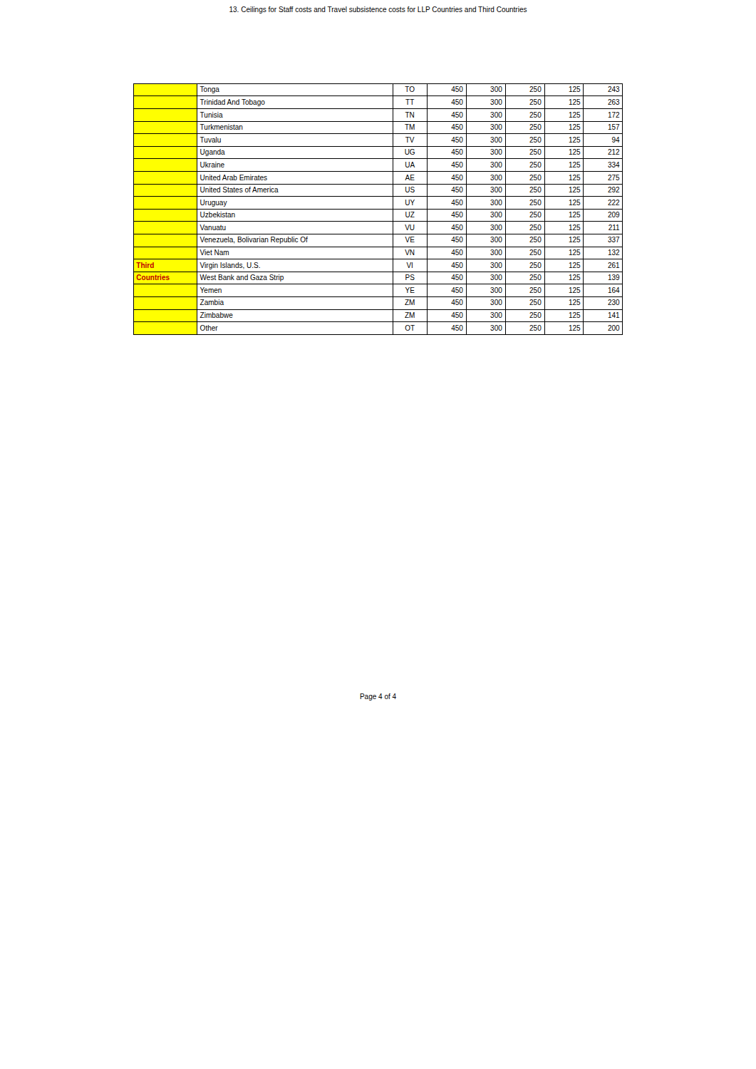13. Ceilings for Staff costs and Travel subsistence costs for LLP Countries and Third Countries
| | Tonga | TO | 450 | 300 | 250 | 125 | 243 |
| | Trinidad And Tobago | TT | 450 | 300 | 250 | 125 | 263 |
| | Tunisia | TN | 450 | 300 | 250 | 125 | 172 |
| | Turkmenistan | TM | 450 | 300 | 250 | 125 | 157 |
| | Tuvalu | TV | 450 | 300 | 250 | 125 | 94 |
| | Uganda | UG | 450 | 300 | 250 | 125 | 212 |
| | Ukraine | UA | 450 | 300 | 250 | 125 | 334 |
| | United Arab Emirates | AE | 450 | 300 | 250 | 125 | 275 |
| | United States of America | US | 450 | 300 | 250 | 125 | 292 |
| | Uruguay | UY | 450 | 300 | 250 | 125 | 222 |
| | Uzbekistan | UZ | 450 | 300 | 250 | 125 | 209 |
| | Vanuatu | VU | 450 | 300 | 250 | 125 | 211 |
| | Venezuela, Bolivarian Republic Of | VE | 450 | 300 | 250 | 125 | 337 |
| | Viet Nam | VN | 450 | 300 | 250 | 125 | 132 |
| Third | Virgin Islands, U.S. | VI | 450 | 300 | 250 | 125 | 261 |
| Countries | West Bank and Gaza Strip | PS | 450 | 300 | 250 | 125 | 139 |
| | Yemen | YE | 450 | 300 | 250 | 125 | 164 |
| | Zambia | ZM | 450 | 300 | 250 | 125 | 230 |
| | Zimbabwe | ZM | 450 | 300 | 250 | 125 | 141 |
| | Other | OT | 450 | 300 | 250 | 125 | 200 |
Page 4 of 4